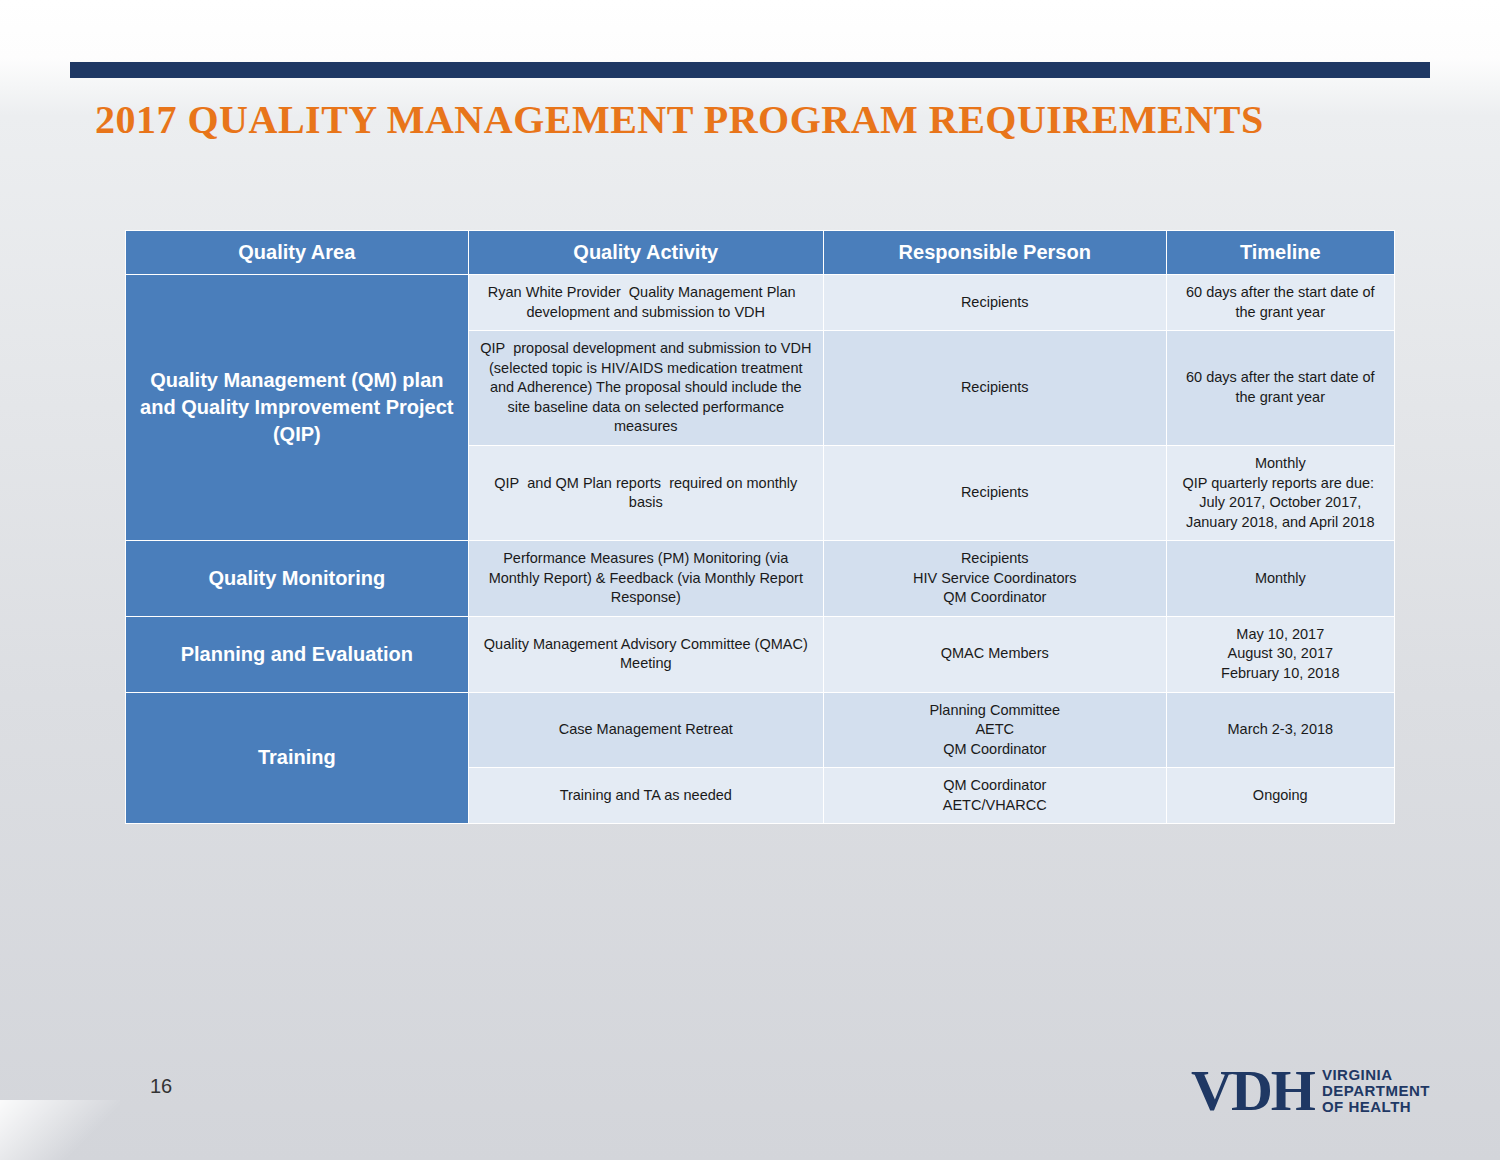2017 QUALITY MANAGEMENT PROGRAM REQUIREMENTS
| Quality Area | Quality Activity | Responsible Person | Timeline |
| --- | --- | --- | --- |
| Quality Management (QM) plan and Quality Improvement Project (QIP) | Ryan White Provider Quality Management Plan development and submission to VDH | Recipients | 60 days after the start date of the grant year |
| QIP proposal development and submission to VDH (selected topic is HIV/AIDS medication treatment and Adherence) The proposal should include the site baseline data on selected performance measures | Recipients | 60 days after the start date of the grant year |
| QIP and QM Plan reports required on monthly basis | Recipients | Monthly QIP quarterly reports are due: July 2017, October 2017, January 2018, and April 2018 |
| Quality Monitoring | Performance Measures (PM) Monitoring (via Monthly Report) & Feedback (via Monthly Report Response) | Recipients HIV Service Coordinators QM Coordinator | Monthly |
| Planning and Evaluation | Quality Management Advisory Committee (QMAC) Meeting | QMAC Members | May 10, 2017 August 30, 2017 February 10, 2018 |
| Training | Case Management Retreat | Planning Committee AETC QM Coordinator | March 2-3, 2018 |
| Training and TA as needed | QM Coordinator AETC/VHARCC | Ongoing |
16
VDH
Virginia Department of Health